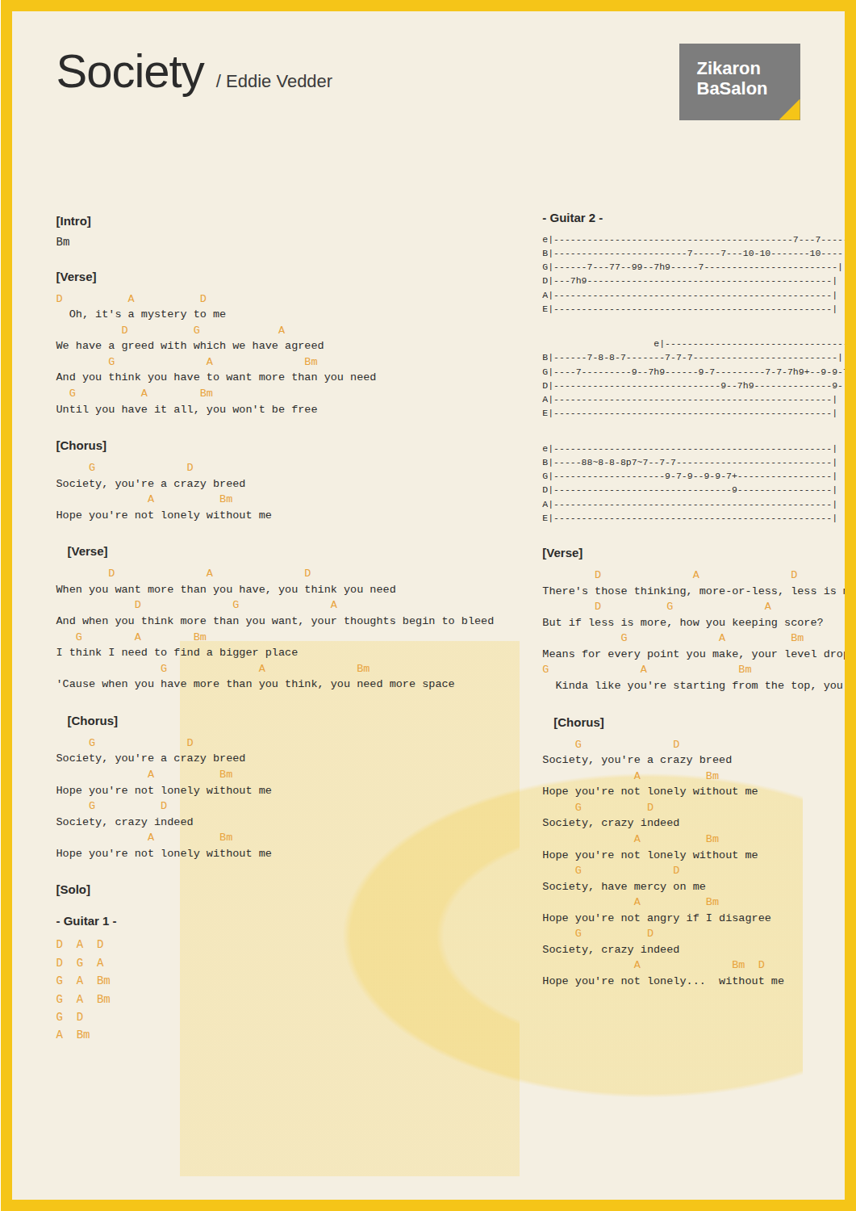Society / Eddie Vedder
Zikaron
BaSalon
[Intro]
Bm
[Verse]
D          A          D
  Oh, it's a mystery to me
          D          G            A
We have a greed with which we have agreed
        G              A              Bm
And you think you have to want more than you need
  G          A        Bm
Until you have it all, you won't be free
[Chorus]
     G              D
Society, you're a crazy breed
              A          Bm
Hope you're not lonely without me
[Verse]
        D              A              D
When you want more than you have, you think you need
            D              G              A
And when you think more than you want, your thoughts begin to bleed
   G        A        Bm
I think I need to find a bigger place
                G              A              Bm
'Cause when you have more than you think, you need more space
[Chorus]
     G              D
Society, you're a crazy breed
              A          Bm
Hope you're not lonely without me
     G          D
Society, crazy indeed
              A          Bm
Hope you're not lonely without me
[Solo]
- Guitar 1 -
D A D D G A G A Bm G A Bm G D A Bm
- Guitar 2 -
e|-------------------------------------------7---7------| B|------------------------7-----7---10-10-------10----| G|------7---77--99--7h9-----7------------------------| D|---7h9--------------------------------------------| A|--------------------------------------------------| E|--------------------------------------------------|
e|--------------------------------------------| B|------7-8-8-7-------7-7-7--------------------------| G|----7---------9--7h9------9-7---------7-7-7h9+--9-9-7-| D|------------------------------9--7h9--------------9-| A|--------------------------------------------------| E|--------------------------------------------------|
e|--------------------------------------------------| B|-----88~8-8-8p7~7--7-7----------------------------| G|--------------------9-7-9--9-9-7+-----------------| D|--------------------------------9-----------------| A|--------------------------------------------------| E|--------------------------------------------------|
[Verse]
        D              A              D
There's those thinking, more-or-less, less is more
        D          G              A
But if less is more, how you keeping score?
            G              A          Bm
Means for every point you make, your level drops
G              A              Bm
  Kinda like you're starting from the top, you can't do that
[Chorus]
     G              D
Society, you're a crazy breed
              A          Bm
Hope you're not lonely without me
     G          D
Society, crazy indeed
              A          Bm
Hope you're not lonely without me
     G              D
Society, have mercy on me
              A          Bm
Hope you're not angry if I disagree
     G          D
Society, crazy indeed
              A              Bm  D
Hope you're not lonely...  without me